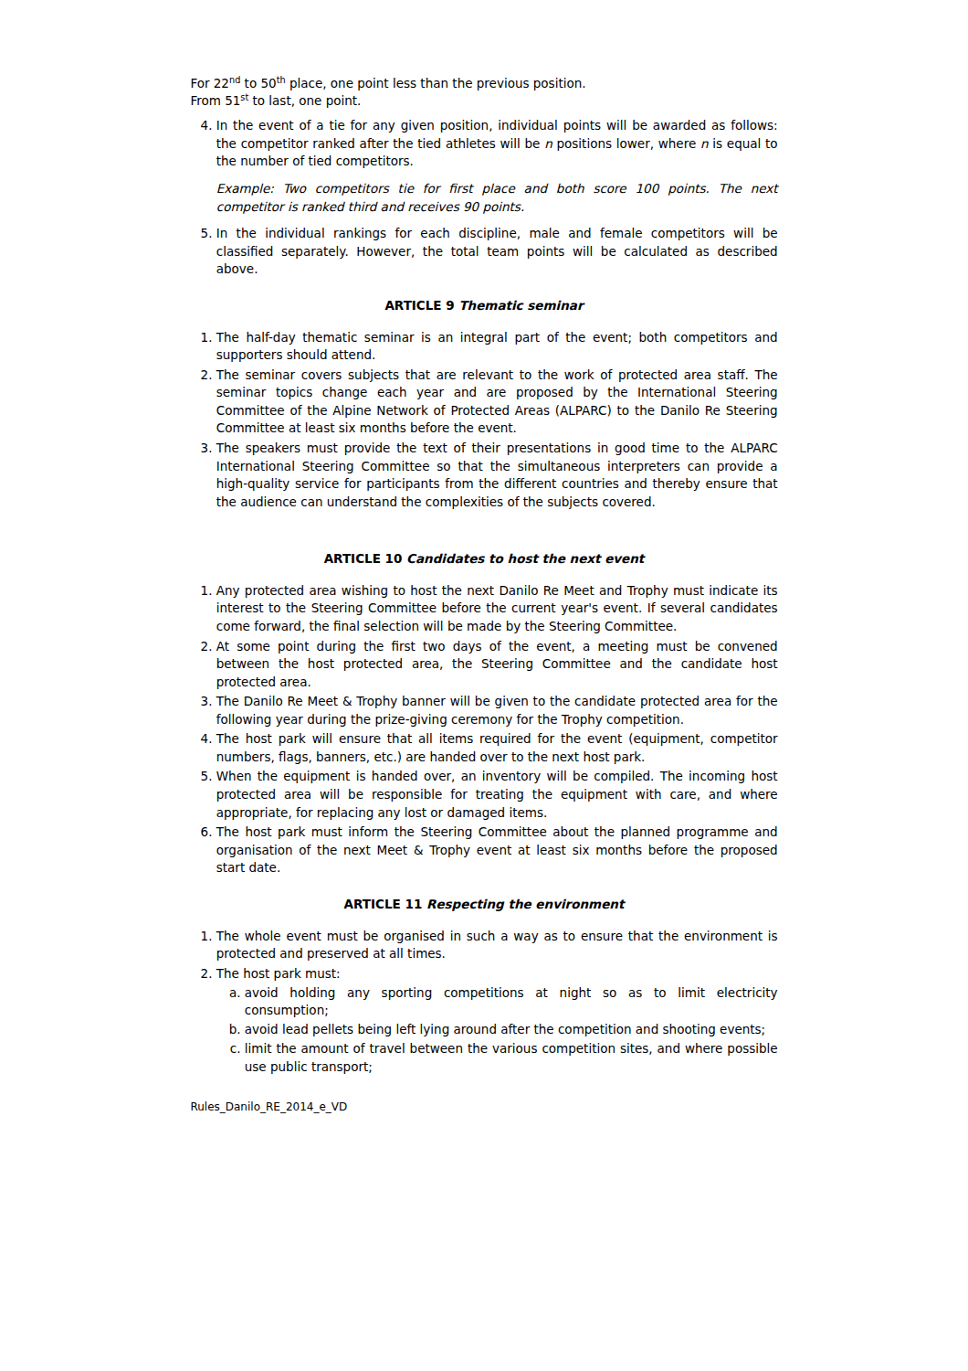For 22nd to 50th place, one point less than the previous position.
From 51st to last, one point.
In the event of a tie for any given position, individual points will be awarded as follows: the competitor ranked after the tied athletes will be n positions lower, where n is equal to the number of tied competitors.
Example: Two competitors tie for first place and both score 100 points. The next competitor is ranked third and receives 90 points.
In the individual rankings for each discipline, male and female competitors will be classified separately. However, the total team points will be calculated as described above.
ARTICLE 9 Thematic seminar
The half-day thematic seminar is an integral part of the event; both competitors and supporters should attend.
The seminar covers subjects that are relevant to the work of protected area staff. The seminar topics change each year and are proposed by the International Steering Committee of the Alpine Network of Protected Areas (ALPARC) to the Danilo Re Steering Committee at least six months before the event.
The speakers must provide the text of their presentations in good time to the ALPARC International Steering Committee so that the simultaneous interpreters can provide a high-quality service for participants from the different countries and thereby ensure that the audience can understand the complexities of the subjects covered.
ARTICLE 10 Candidates to host the next event
Any protected area wishing to host the next Danilo Re Meet and Trophy must indicate its interest to the Steering Committee before the current year's event. If several candidates come forward, the final selection will be made by the Steering Committee.
At some point during the first two days of the event, a meeting must be convened between the host protected area, the Steering Committee and the candidate host protected area.
The Danilo Re Meet & Trophy banner will be given to the candidate protected area for the following year during the prize-giving ceremony for the Trophy competition.
The host park will ensure that all items required for the event (equipment, competitor numbers, flags, banners, etc.) are handed over to the next host park.
When the equipment is handed over, an inventory will be compiled. The incoming host protected area will be responsible for treating the equipment with care, and where appropriate, for replacing any lost or damaged items.
The host park must inform the Steering Committee about the planned programme and organisation of the next Meet & Trophy event at least six months before the proposed start date.
ARTICLE 11 Respecting the environment
The whole event must be organised in such a way as to ensure that the environment is protected and preserved at all times.
The host park must:
avoid holding any sporting competitions at night so as to limit electricity consumption;
avoid lead pellets being left lying around after the competition and shooting events;
limit the amount of travel between the various competition sites, and where possible use public transport;
Rules_Danilo_RE_2014_e_VD